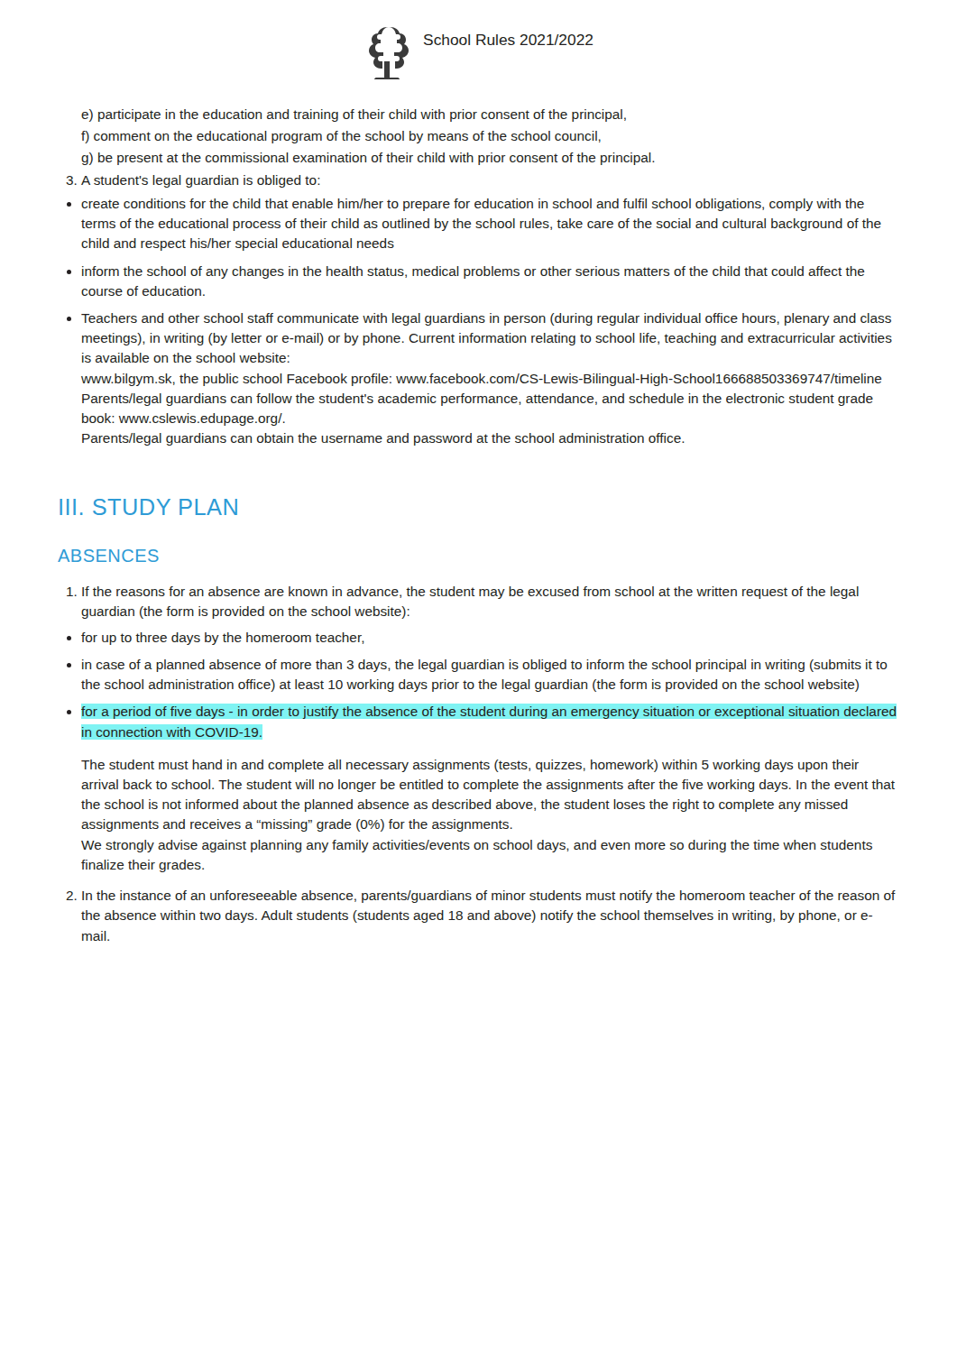School Rules 2021/2022
e) participate in the education and training of their child with prior consent of the principal,
f) comment on the educational program of the school by means of the school council,
g) be present at the commissional examination of their child with prior consent of the principal.
A student's legal guardian is obliged to:
create conditions for the child that enable him/her to prepare for education in school and fulfil school obligations, comply with the terms of the educational process of their child as outlined by the school rules, take care of the social and cultural background of the child and respect his/her special educational needs
inform the school of any changes in the health status, medical problems or other serious matters of the child that could affect the course of education.
Teachers and other school staff communicate with legal guardians in person (during regular individual office hours, plenary and class meetings), in writing (by letter or e-mail) or by phone. Current information relating to school life, teaching and extracurricular activities is available on the school website:
www.bilgym.sk, the public school Facebook profile: www.facebook.com/CS-Lewis-Bilingual-High-School166688503369747/timeline
Parents/legal guardians can follow the student's academic performance, attendance, and schedule in the electronic student grade book: www.cslewis.edupage.org/.
Parents/legal guardians can obtain the username and password at the school administration office.
III. STUDY PLAN
ABSENCES
If the reasons for an absence are known in advance, the student may be excused from school at the written request of the legal guardian (the form is provided on the school website):
for up to three days by the homeroom teacher,
in case of a planned absence of more than 3 days, the legal guardian is obliged to inform the school principal in writing (submits it to the school administration office) at least 10 working days prior to the legal guardian (the form is provided on the school website)
for a period of five days - in order to justify the absence of the student during an emergency situation or exceptional situation declared in connection with COVID-19.
The student must hand in and complete all necessary assignments (tests, quizzes, homework) within 5 working days upon their arrival back to school. The student will no longer be entitled to complete the assignments after the five working days. In the event that the school is not informed about the planned absence as described above, the student loses the right to complete any missed assignments and receives a “missing” grade (0%) for the assignments.
We strongly advise against planning any family activities/events on school days, and even more so during the time when students finalize their grades.
In the instance of an unforeseeable absence, parents/guardians of minor students must notify the homeroom teacher of the reason of the absence within two days. Adult students (students aged 18 and above) notify the school themselves in writing, by phone, or e-mail.